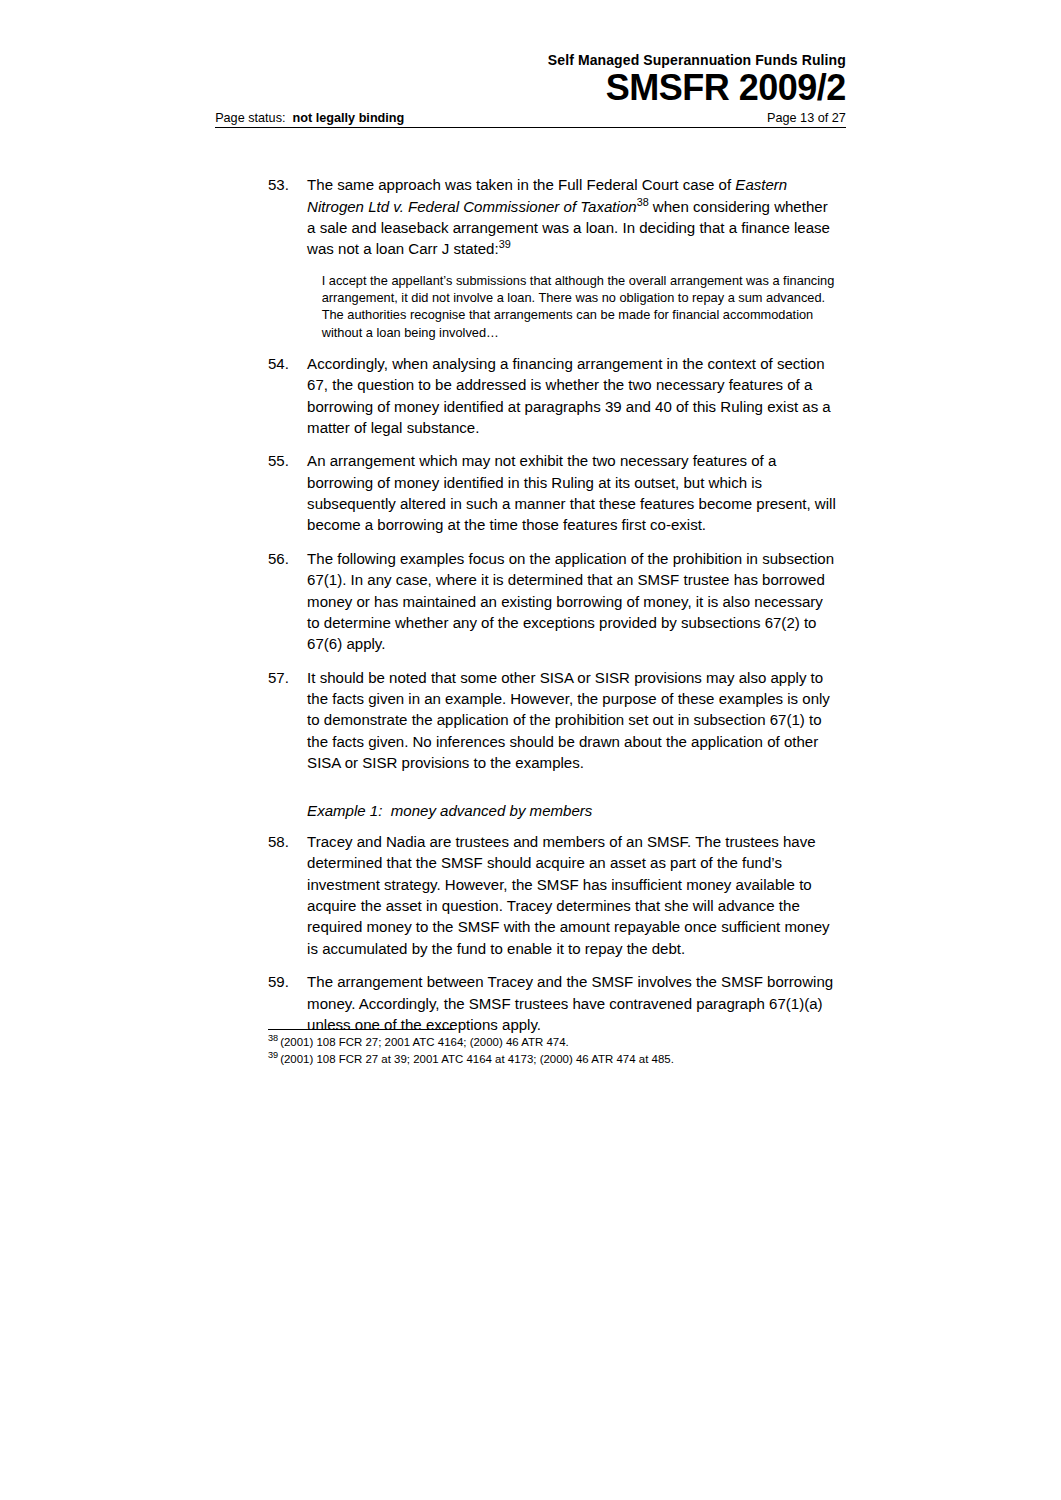Self Managed Superannuation Funds Ruling
SMSFR 2009/2
Page status: not legally binding
Page 13 of 27
53. The same approach was taken in the Full Federal Court case of Eastern Nitrogen Ltd v. Federal Commissioner of Taxation38 when considering whether a sale and leaseback arrangement was a loan. In deciding that a finance lease was not a loan Carr J stated:39
I accept the appellant’s submissions that although the overall arrangement was a financing arrangement, it did not involve a loan. There was no obligation to repay a sum advanced. The authorities recognise that arrangements can be made for financial accommodation without a loan being involved…
54. Accordingly, when analysing a financing arrangement in the context of section 67, the question to be addressed is whether the two necessary features of a borrowing of money identified at paragraphs 39 and 40 of this Ruling exist as a matter of legal substance.
55. An arrangement which may not exhibit the two necessary features of a borrowing of money identified in this Ruling at its outset, but which is subsequently altered in such a manner that these features become present, will become a borrowing at the time those features first co-exist.
56. The following examples focus on the application of the prohibition in subsection 67(1). In any case, where it is determined that an SMSF trustee has borrowed money or has maintained an existing borrowing of money, it is also necessary to determine whether any of the exceptions provided by subsections 67(2) to 67(6) apply.
57. It should be noted that some other SISA or SISR provisions may also apply to the facts given in an example. However, the purpose of these examples is only to demonstrate the application of the prohibition set out in subsection 67(1) to the facts given. No inferences should be drawn about the application of other SISA or SISR provisions to the examples.
Example 1: money advanced by members
58. Tracey and Nadia are trustees and members of an SMSF. The trustees have determined that the SMSF should acquire an asset as part of the fund’s investment strategy. However, the SMSF has insufficient money available to acquire the asset in question. Tracey determines that she will advance the required money to the SMSF with the amount repayable once sufficient money is accumulated by the fund to enable it to repay the debt.
59. The arrangement between Tracey and the SMSF involves the SMSF borrowing money. Accordingly, the SMSF trustees have contravened paragraph 67(1)(a) unless one of the exceptions apply.
38(2001) 108 FCR 27; 2001 ATC 4164; (2000) 46 ATR 474.
39(2001) 108 FCR 27 at 39; 2001 ATC 4164 at 4173; (2000) 46 ATR 474 at 485.